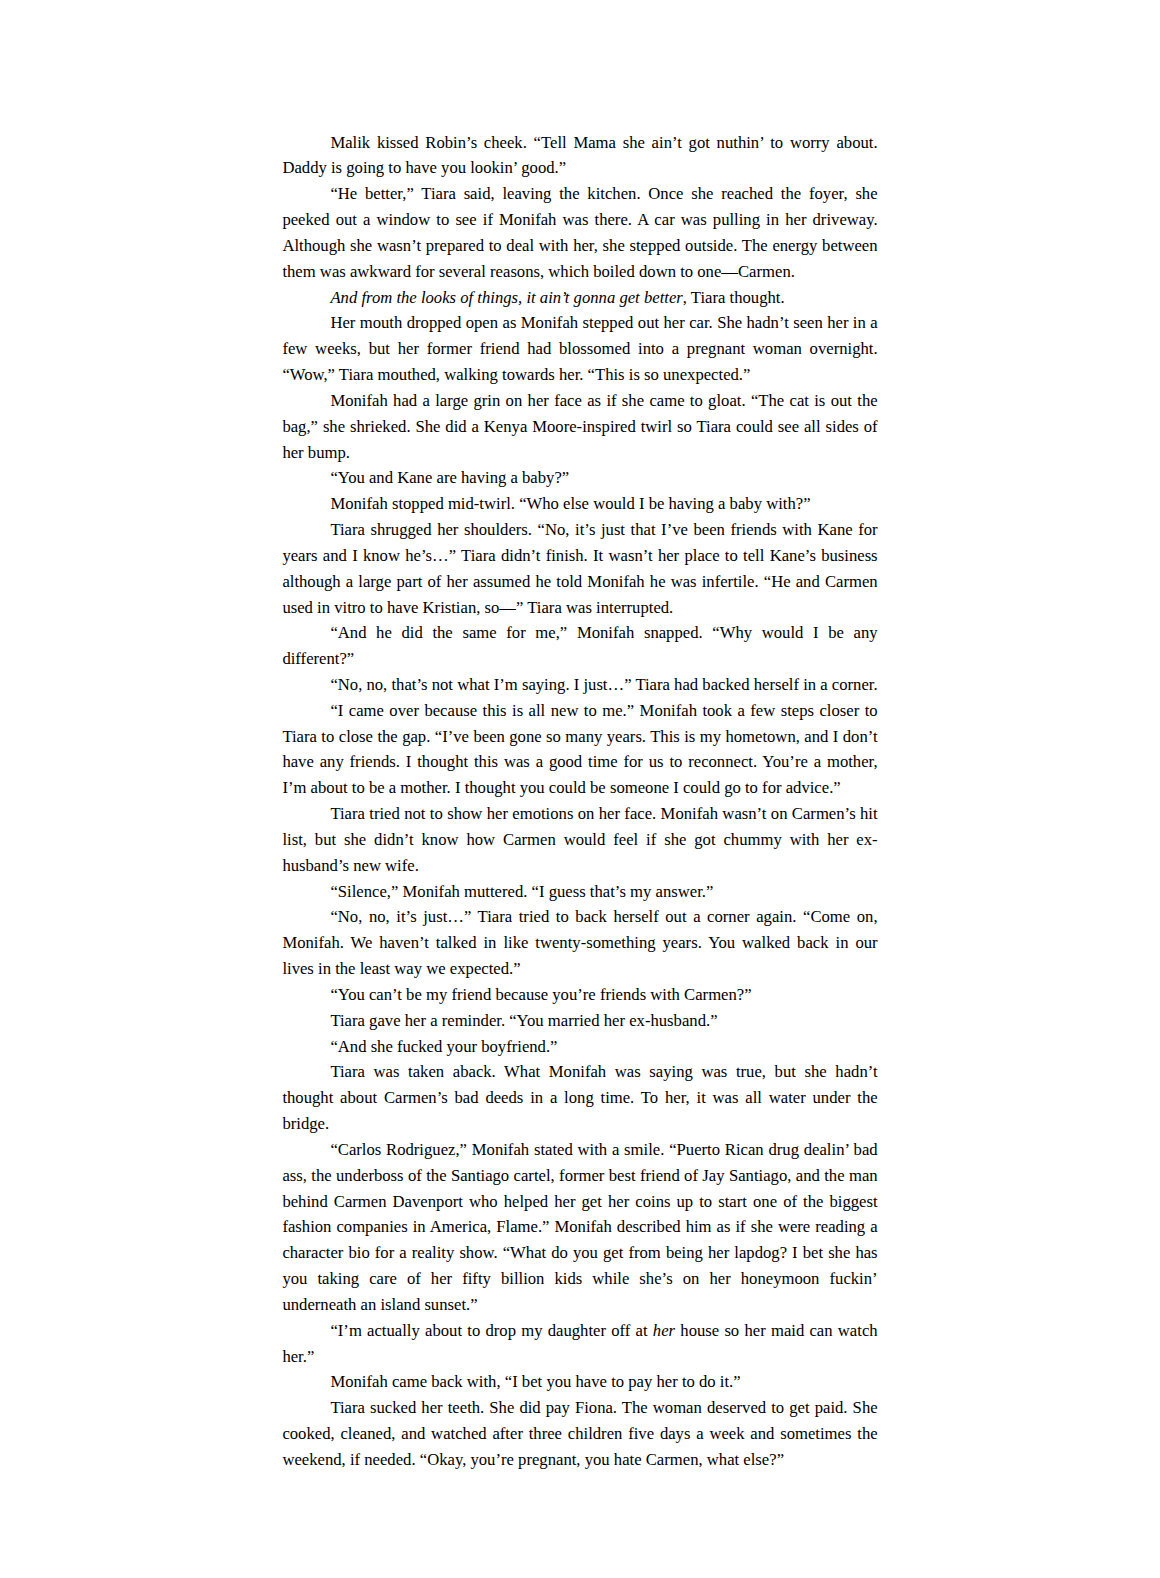Malik kissed Robin’s cheek. “Tell Mama she ain’t got nuthin’ to worry about. Daddy is going to have you lookin’ good.”
“He better,” Tiara said, leaving the kitchen. Once she reached the foyer, she peeked out a window to see if Monifah was there. A car was pulling in her driveway. Although she wasn’t prepared to deal with her, she stepped outside. The energy between them was awkward for several reasons, which boiled down to one—Carmen.
And from the looks of things, it ain’t gonna get better, Tiara thought.
Her mouth dropped open as Monifah stepped out her car. She hadn’t seen her in a few weeks, but her former friend had blossomed into a pregnant woman overnight. “Wow,” Tiara mouthed, walking towards her. “This is so unexpected.”
Monifah had a large grin on her face as if she came to gloat. “The cat is out the bag,” she shrieked. She did a Kenya Moore-inspired twirl so Tiara could see all sides of her bump.
“You and Kane are having a baby?”
Monifah stopped mid-twirl. “Who else would I be having a baby with?”
Tiara shrugged her shoulders. “No, it’s just that I’ve been friends with Kane for years and I know he’s…” Tiara didn’t finish. It wasn’t her place to tell Kane’s business although a large part of her assumed he told Monifah he was infertile. “He and Carmen used in vitro to have Kristian, so—” Tiara was interrupted.
“And he did the same for me,” Monifah snapped. “Why would I be any different?”
“No, no, that’s not what I’m saying. I just…” Tiara had backed herself in a corner.
“I came over because this is all new to me.” Monifah took a few steps closer to Tiara to close the gap. “I’ve been gone so many years. This is my hometown, and I don’t have any friends. I thought this was a good time for us to reconnect. You’re a mother, I’m about to be a mother. I thought you could be someone I could go to for advice.”
Tiara tried not to show her emotions on her face. Monifah wasn’t on Carmen’s hit list, but she didn’t know how Carmen would feel if she got chummy with her ex-husband’s new wife.
“Silence,” Monifah muttered. “I guess that’s my answer.”
“No, no, it’s just…” Tiara tried to back herself out a corner again. “Come on, Monifah. We haven’t talked in like twenty-something years. You walked back in our lives in the least way we expected.”
“You can’t be my friend because you’re friends with Carmen?”
Tiara gave her a reminder. “You married her ex-husband.”
“And she fucked your boyfriend.”
Tiara was taken aback. What Monifah was saying was true, but she hadn’t thought about Carmen’s bad deeds in a long time. To her, it was all water under the bridge.
“Carlos Rodriguez,” Monifah stated with a smile. “Puerto Rican drug dealin’ bad ass, the underboss of the Santiago cartel, former best friend of Jay Santiago, and the man behind Carmen Davenport who helped her get her coins up to start one of the biggest fashion companies in America, Flame.” Monifah described him as if she were reading a character bio for a reality show. “What do you get from being her lapdog? I bet she has you taking care of her fifty billion kids while she’s on her honeymoon fuckin’ underneath an island sunset.”
“I’m actually about to drop my daughter off at her house so her maid can watch her.”
Monifah came back with, “I bet you have to pay her to do it.”
Tiara sucked her teeth. She did pay Fiona. The woman deserved to get paid. She cooked, cleaned, and watched after three children five days a week and sometimes the weekend, if needed. “Okay, you’re pregnant, you hate Carmen, what else?”